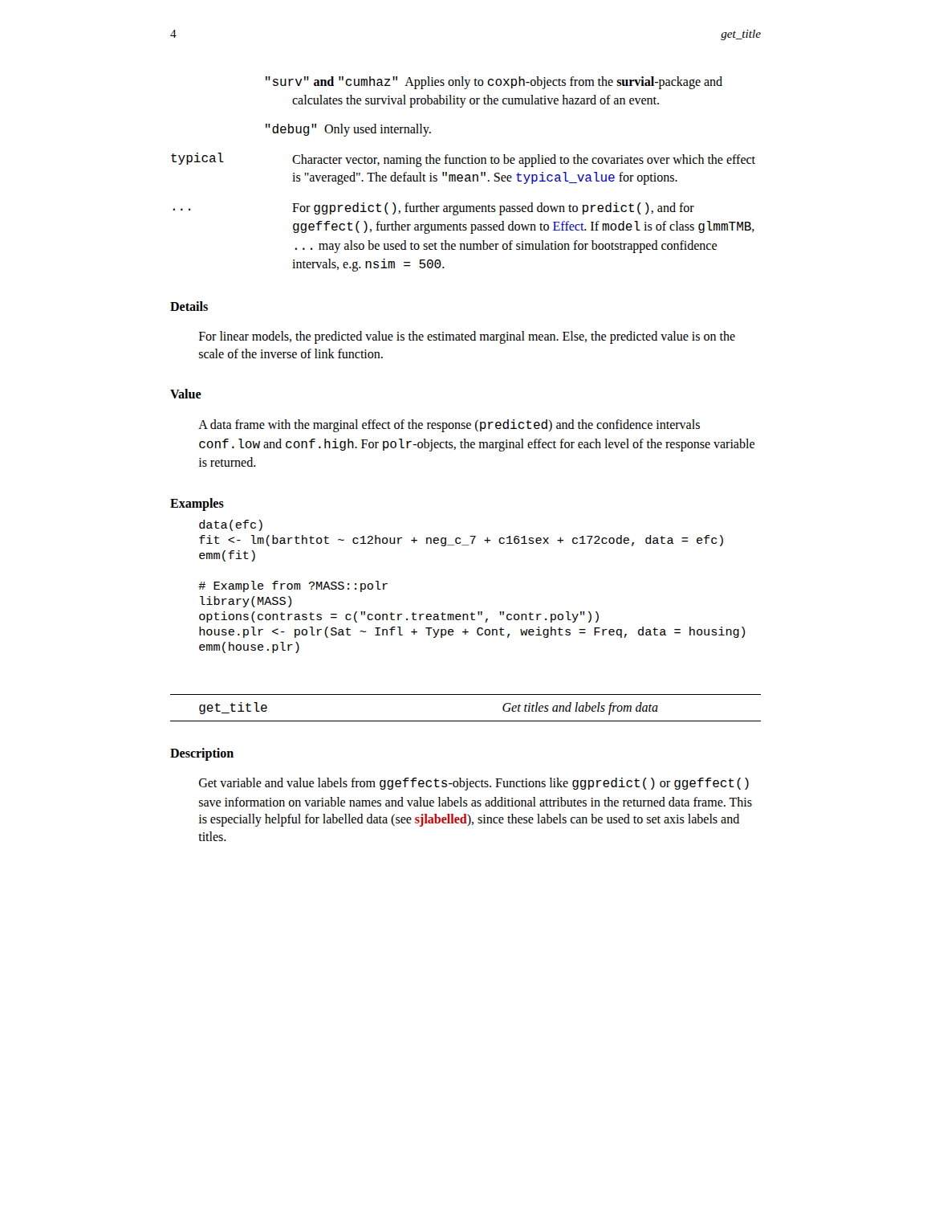4 get_title
"surv" and "cumhaz" Applies only to coxph-objects from the survial-package and calculates the survival probability or the cumulative hazard of an event.
"debug" Only used internally.
typical
Character vector, naming the function to be applied to the covariates over which the effect is "averaged". The default is "mean". See typical_value for options.
...
For ggpredict(), further arguments passed down to predict(), and for ggeffect(), further arguments passed down to Effect. If model is of class glmmTMB, ... may also be used to set the number of simulation for bootstrapped confidence intervals, e.g. nsim = 500.
Details
For linear models, the predicted value is the estimated marginal mean. Else, the predicted value is on the scale of the inverse of link function.
Value
A data frame with the marginal effect of the response (predicted) and the confidence intervals conf.low and conf.high. For polr-objects, the marginal effect for each level of the response variable is returned.
Examples
data(efc)
fit <- lm(barthtot ~ c12hour + neg_c_7 + c161sex + c172code, data = efc)
emm(fit)

# Example from ?MASS::polr
library(MASS)
options(contrasts = c("contr.treatment", "contr.poly"))
house.plr <- polr(Sat ~ Infl + Type + Cont, weights = Freq, data = housing)
emm(house.plr)
get_title Get titles and labels from data
Description
Get variable and value labels from ggeffects-objects. Functions like ggpredict() or ggeffect() save information on variable names and value labels as additional attributes in the returned data frame. This is especially helpful for labelled data (see sjlabelled), since these labels can be used to set axis labels and titles.